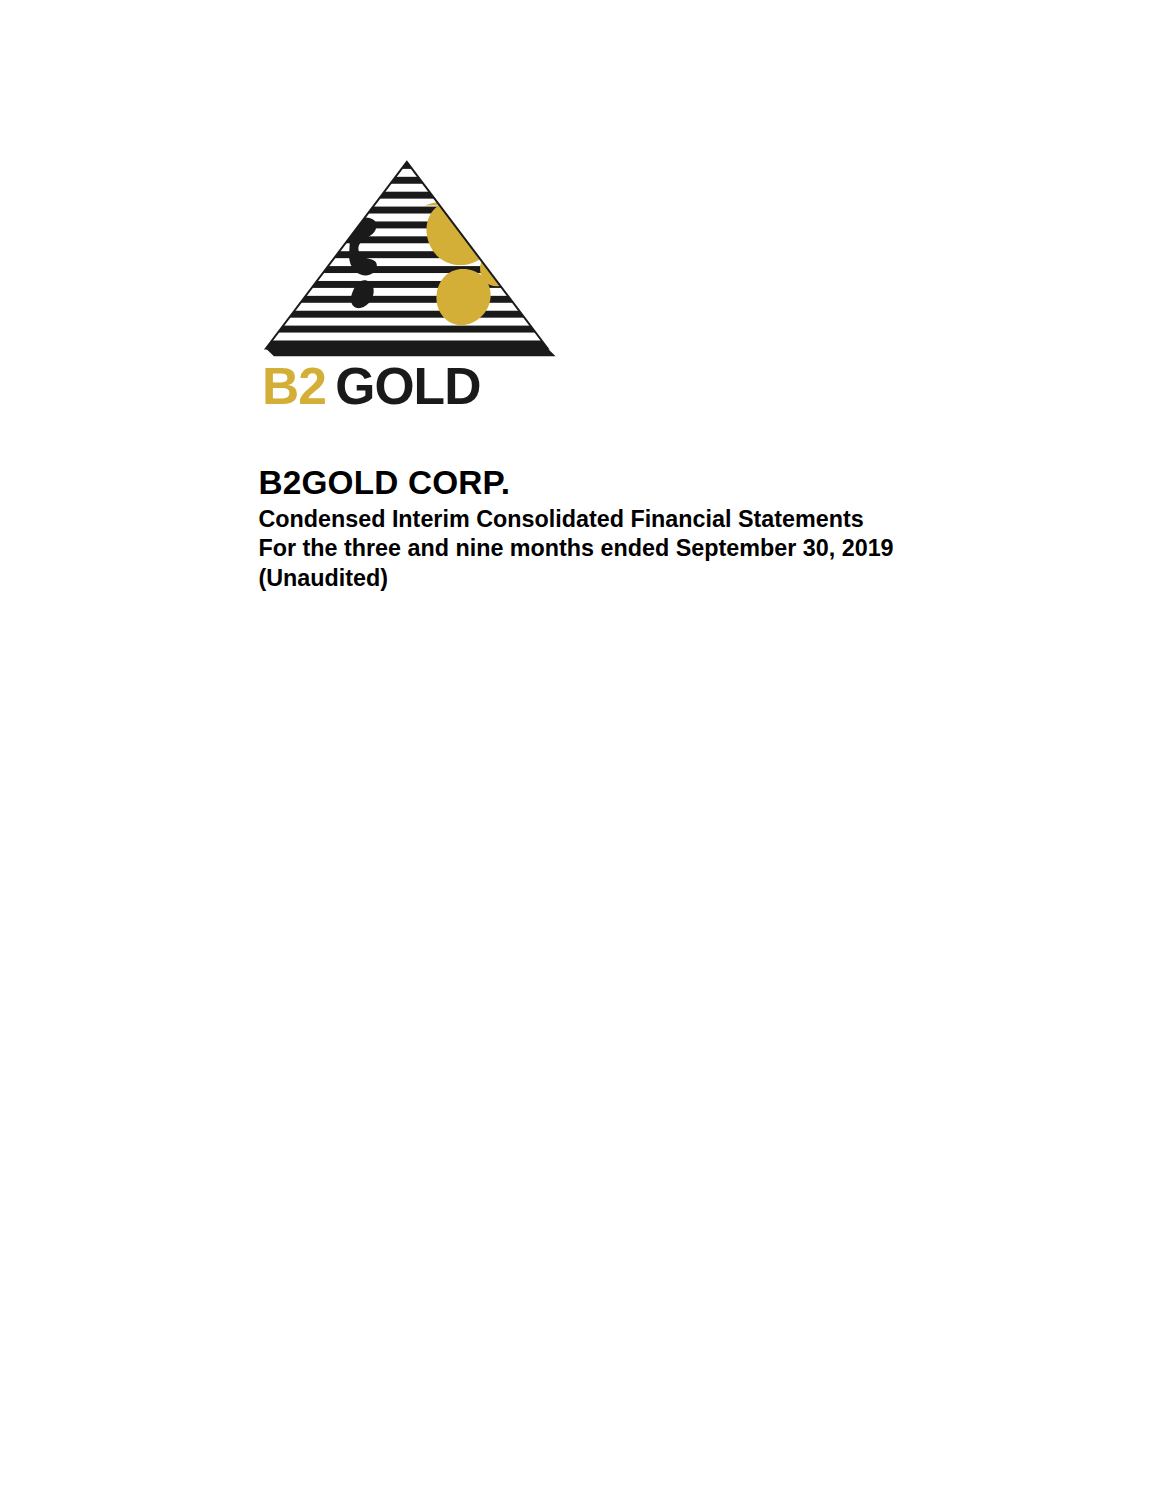B2 GOLD
B2GOLD CORP.
Condensed Interim Consolidated Financial Statements
For the three and nine months ended September 30, 2019
(Unaudited)